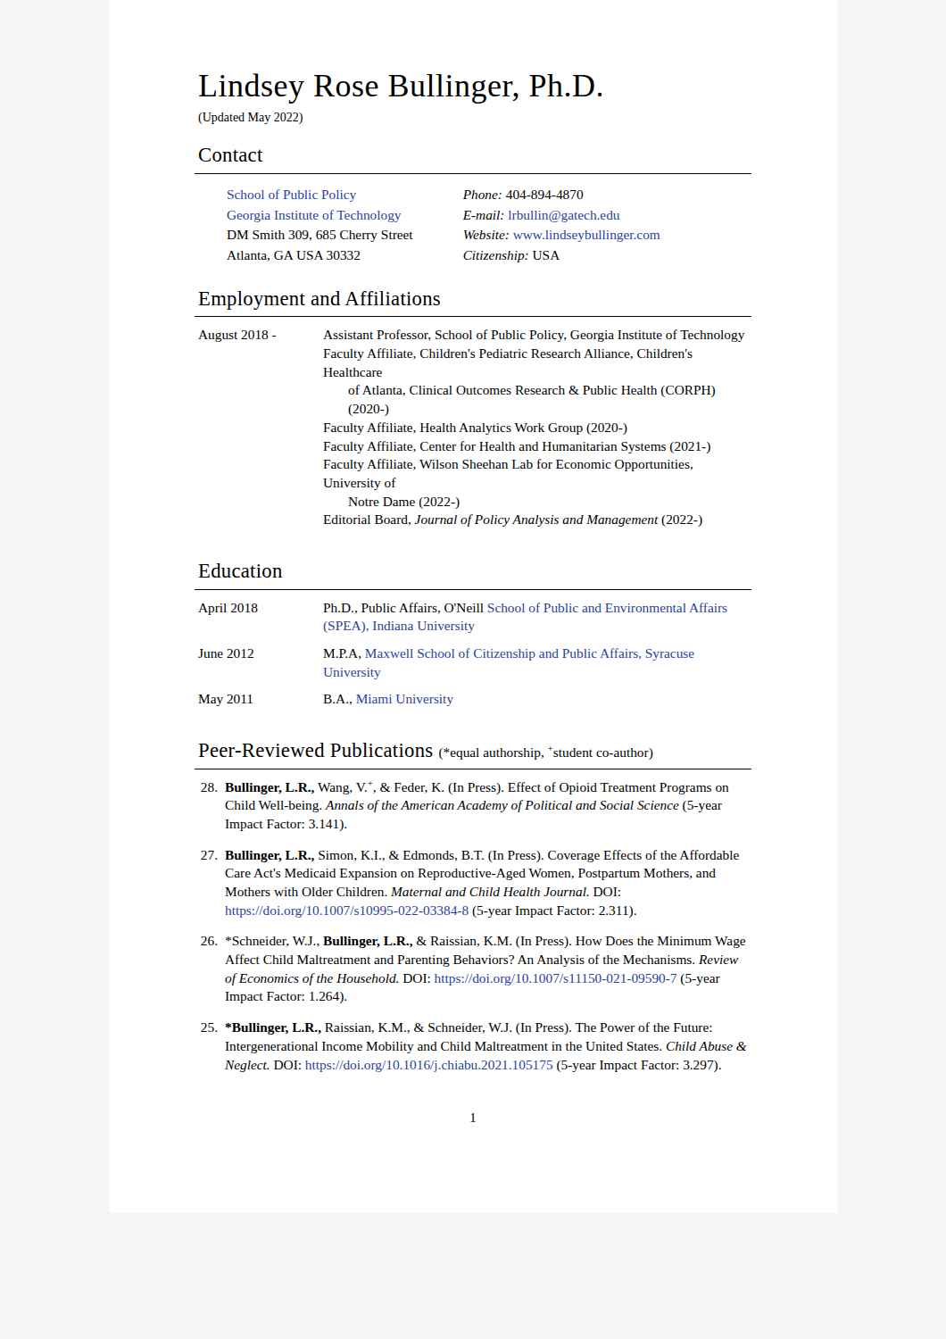Lindsey Rose Bullinger, Ph.D.
(Updated May 2022)
Contact
| School of Public Policy | Phone: 404-894-4870 |
| Georgia Institute of Technology | E-mail: lrbullin@gatech.edu |
| DM Smith 309, 685 Cherry Street | Website: www.lindseybullinger.com |
| Atlanta, GA USA 30332 | Citizenship: USA |
Employment and Affiliations
| August 2018 - | Assistant Professor, School of Public Policy, Georgia Institute of Technology Faculty Affiliate, Children's Pediatric Research Alliance, Children's Healthcare of Atlanta, Clinical Outcomes Research & Public Health (CORPH) (2020-) Faculty Affiliate, Health Analytics Work Group (2020-) Faculty Affiliate, Center for Health and Humanitarian Systems (2021-) Faculty Affiliate, Wilson Sheehan Lab for Economic Opportunities, University of Notre Dame (2022-) Editorial Board, Journal of Policy Analysis and Management (2022-) |
Education
| April 2018 | Ph.D., Public Affairs, O'Neill School of Public and Environmental Affairs (SPEA), Indiana University |
| June 2012 | M.P.A, Maxwell School of Citizenship and Public Affairs, Syracuse University |
| May 2011 | B.A., Miami University |
Peer-Reviewed Publications (*equal authorship, +student co-author)
28. Bullinger, L.R., Wang, V.+, & Feder, K. (In Press). Effect of Opioid Treatment Programs on Child Well-being. Annals of the American Academy of Political and Social Science (5-year Impact Factor: 3.141).
27. Bullinger, L.R., Simon, K.I., & Edmonds, B.T. (In Press). Coverage Effects of the Affordable Care Act's Medicaid Expansion on Reproductive-Aged Women, Postpartum Mothers, and Mothers with Older Children. Maternal and Child Health Journal. DOI: https://doi.org/10.1007/s10995-022-03384-8 (5-year Impact Factor: 2.311).
26. *Schneider, W.J., Bullinger, L.R., & Raissian, K.M. (In Press). How Does the Minimum Wage Affect Child Maltreatment and Parenting Behaviors? An Analysis of the Mechanisms. Review of Economics of the Household. DOI: https://doi.org/10.1007/s11150-021-09590-7 (5-year Impact Factor: 1.264).
25. *Bullinger, L.R., Raissian, K.M., & Schneider, W.J. (In Press). The Power of the Future: Intergenerational Income Mobility and Child Maltreatment in the United States. Child Abuse & Neglect. DOI: https://doi.org/10.1016/j.chiabu.2021.105175 (5-year Impact Factor: 3.297).
1